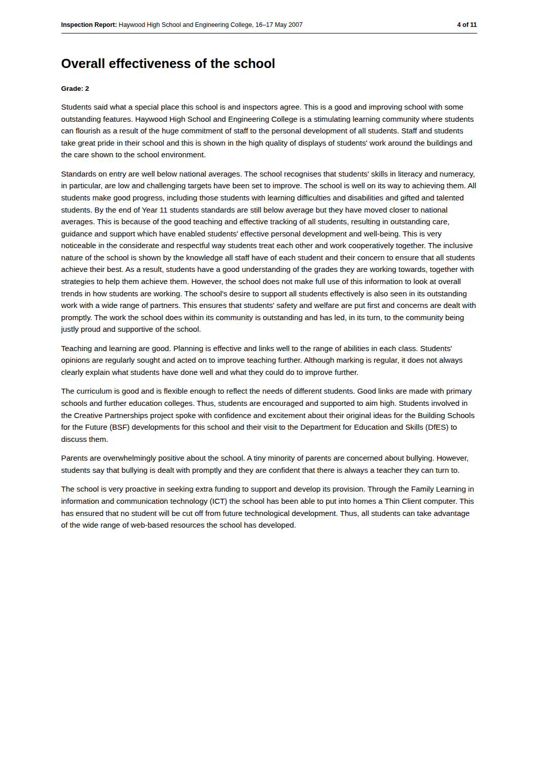Inspection Report: Haywood High School and Engineering College, 16–17 May 2007
4 of 11
Overall effectiveness of the school
Grade: 2
Students said what a special place this school is and inspectors agree. This is a good and improving school with some outstanding features. Haywood High School and Engineering College is a stimulating learning community where students can flourish as a result of the huge commitment of staff to the personal development of all students. Staff and students take great pride in their school and this is shown in the high quality of displays of students' work around the buildings and the care shown to the school environment.
Standards on entry are well below national averages. The school recognises that students' skills in literacy and numeracy, in particular, are low and challenging targets have been set to improve. The school is well on its way to achieving them. All students make good progress, including those students with learning difficulties and disabilities and gifted and talented students. By the end of Year 11 students standards are still below average but they have moved closer to national averages. This is because of the good teaching and effective tracking of all students, resulting in outstanding care, guidance and support which have enabled students' effective personal development and well-being. This is very noticeable in the considerate and respectful way students treat each other and work cooperatively together. The inclusive nature of the school is shown by the knowledge all staff have of each student and their concern to ensure that all students achieve their best. As a result, students have a good understanding of the grades they are working towards, together with strategies to help them achieve them. However, the school does not make full use of this information to look at overall trends in how students are working. The school's desire to support all students effectively is also seen in its outstanding work with a wide range of partners. This ensures that students' safety and welfare are put first and concerns are dealt with promptly. The work the school does within its community is outstanding and has led, in its turn, to the community being justly proud and supportive of the school.
Teaching and learning are good. Planning is effective and links well to the range of abilities in each class. Students' opinions are regularly sought and acted on to improve teaching further. Although marking is regular, it does not always clearly explain what students have done well and what they could do to improve further.
The curriculum is good and is flexible enough to reflect the needs of different students. Good links are made with primary schools and further education colleges. Thus, students are encouraged and supported to aim high. Students involved in the Creative Partnerships project spoke with confidence and excitement about their original ideas for the Building Schools for the Future (BSF) developments for this school and their visit to the Department for Education and Skills (DfES) to discuss them.
Parents are overwhelmingly positive about the school. A tiny minority of parents are concerned about bullying. However, students say that bullying is dealt with promptly and they are confident that there is always a teacher they can turn to.
The school is very proactive in seeking extra funding to support and develop its provision. Through the Family Learning in information and communication technology (ICT) the school has been able to put into homes a Thin Client computer. This has ensured that no student will be cut off from future technological development. Thus, all students can take advantage of the wide range of web-based resources the school has developed.